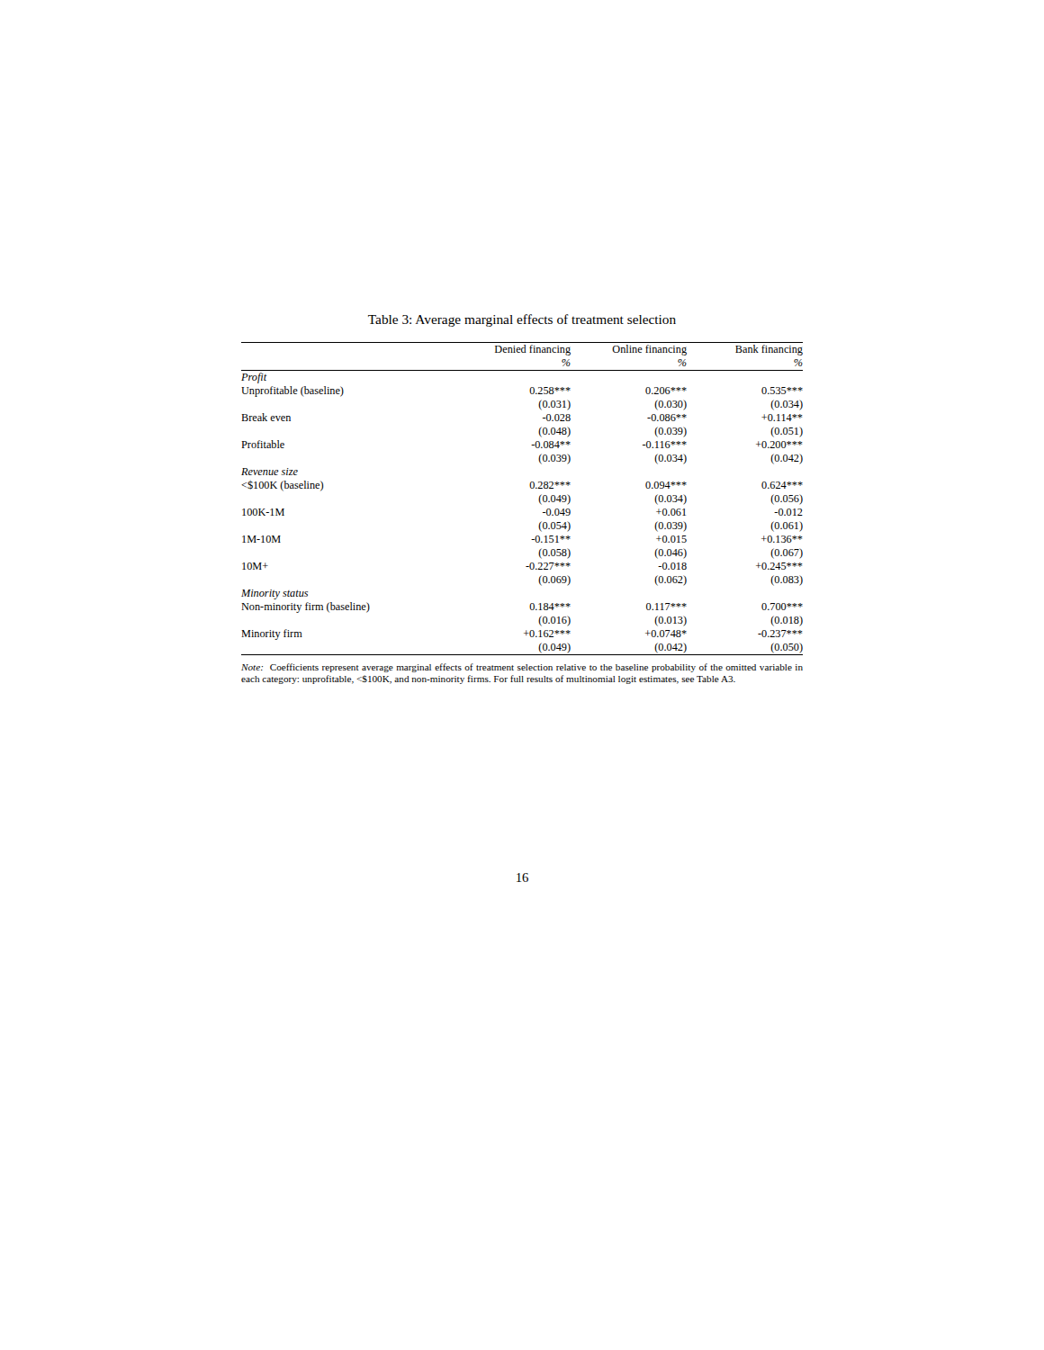Table 3: Average marginal effects of treatment selection
| | Denied financing | Online financing | Bank financing |
| | % | % | % |
| Profit |
| Unprofitable (baseline) | 0.258*** | 0.206*** | 0.535*** |
| | (0.031) | (0.030) | (0.034) |
| Break even | -0.028 | -0.086** | +0.114** |
| | (0.048) | (0.039) | (0.051) |
| Profitable | -0.084** | -0.116*** | +0.200*** |
| | (0.039) | (0.034) | (0.042) |
| Revenue size |
| <$100K (baseline) | 0.282*** | 0.094*** | 0.624*** |
| | (0.049) | (0.034) | (0.056) |
| 100K-1M | -0.049 | +0.061 | -0.012 |
| | (0.054) | (0.039) | (0.061) |
| 1M-10M | -0.151** | +0.015 | +0.136** |
| | (0.058) | (0.046) | (0.067) |
| 10M+ | -0.227*** | -0.018 | +0.245*** |
| | (0.069) | (0.062) | (0.083) |
| Minority status |
| Non-minority firm (baseline) | 0.184*** | 0.117*** | 0.700*** |
| | (0.016) | (0.013) | (0.018) |
| Minority firm | +0.162*** | +0.0748* | -0.237*** |
| | (0.049) | (0.042) | (0.050) |
Note: Coefficients represent average marginal effects of treatment selection relative to the baseline probability of the omitted variable in each category: unprofitable, <$100K, and non-minority firms. For full results of multinomial logit estimates, see Table A3.
16